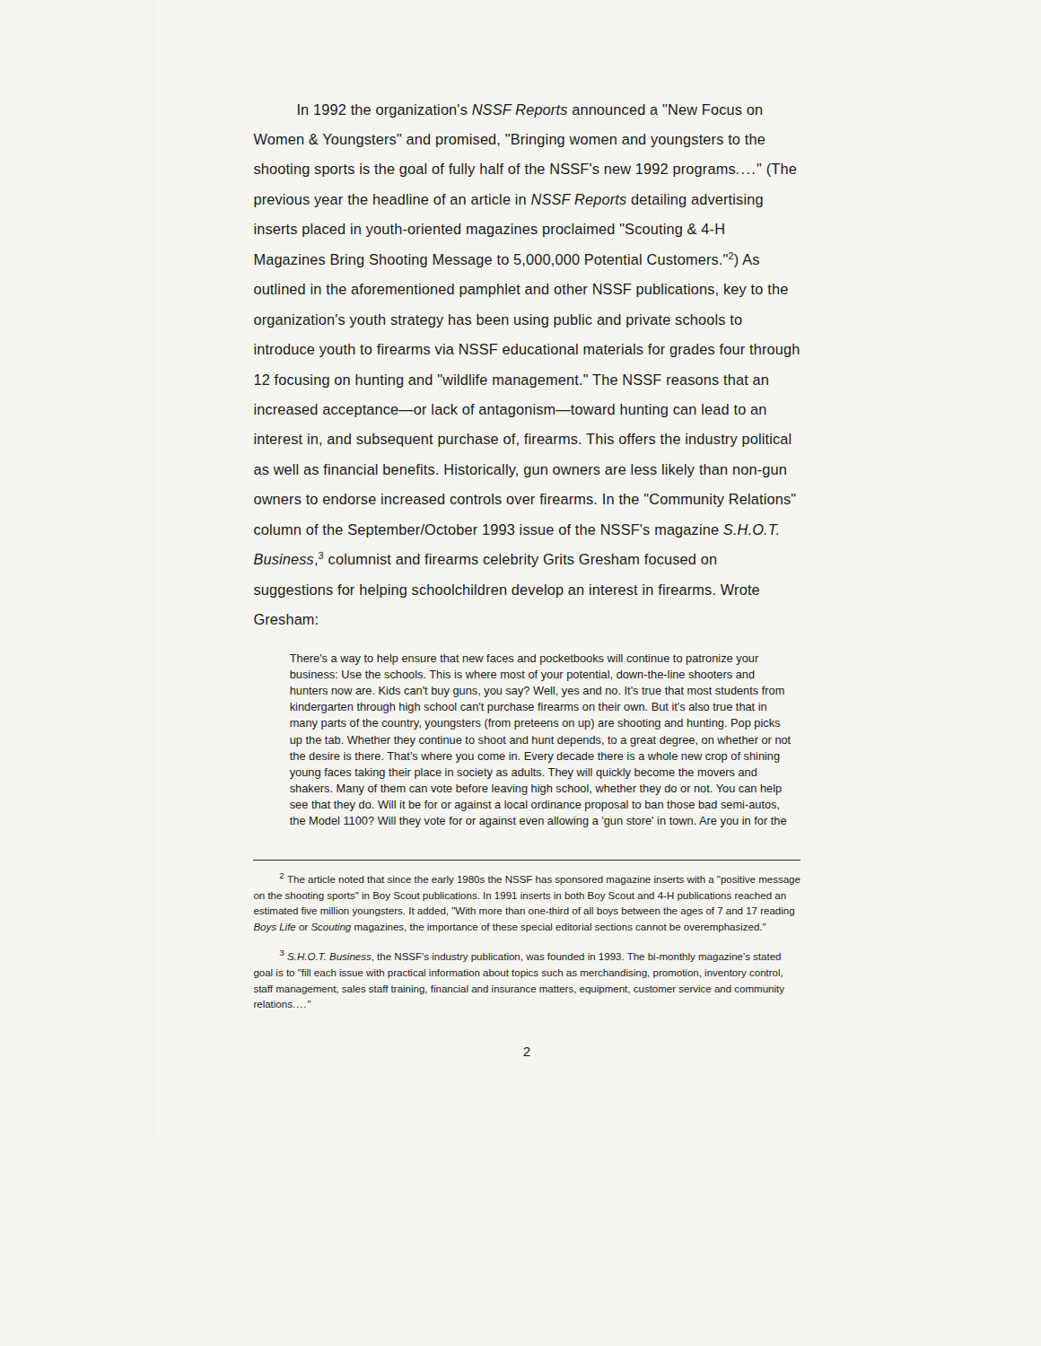In 1992 the organization's NSSF Reports announced a "New Focus on Women & Youngsters" and promised, "Bringing women and youngsters to the shooting sports is the goal of fully half of the NSSF's new 1992 programs...." (The previous year the headline of an article in NSSF Reports detailing advertising inserts placed in youth-oriented magazines proclaimed "Scouting & 4-H Magazines Bring Shooting Message to 5,000,000 Potential Customers."2) As outlined in the aforementioned pamphlet and other NSSF publications, key to the organization's youth strategy has been using public and private schools to introduce youth to firearms via NSSF educational materials for grades four through 12 focusing on hunting and "wildlife management." The NSSF reasons that an increased acceptance—or lack of antagonism—toward hunting can lead to an interest in, and subsequent purchase of, firearms. This offers the industry political as well as financial benefits. Historically, gun owners are less likely than non-gun owners to endorse increased controls over firearms. In the "Community Relations" column of the September/October 1993 issue of the NSSF's magazine S.H.O.T. Business,3 columnist and firearms celebrity Grits Gresham focused on suggestions for helping schoolchildren develop an interest in firearms. Wrote Gresham:
There's a way to help ensure that new faces and pocketbooks will continue to patronize your business: Use the schools. This is where most of your potential, down-the-line shooters and hunters now are. Kids can't buy guns, you say? Well, yes and no. It's true that most students from kindergarten through high school can't purchase firearms on their own. But it's also true that in many parts of the country, youngsters (from preteens on up) are shooting and hunting. Pop picks up the tab. Whether they continue to shoot and hunt depends, to a great degree, on whether or not the desire is there. That's where you come in. Every decade there is a whole new crop of shining young faces taking their place in society as adults. They will quickly become the movers and shakers. Many of them can vote before leaving high school, whether they do or not. You can help see that they do. Will it be for or against a local ordinance proposal to ban those bad semi-autos, the Model 1100? Will they vote for or against even allowing a 'gun store' in town. Are you in for the
2 The article noted that since the early 1980s the NSSF has sponsored magazine inserts with a "positive message on the shooting sports" in Boy Scout publications. In 1991 inserts in both Boy Scout and 4-H publications reached an estimated five million youngsters. It added, "With more than one-third of all boys between the ages of 7 and 17 reading Boys Life or Scouting magazines, the importance of these special editorial sections cannot be overemphasized."
3 S.H.O.T. Business, the NSSF's industry publication, was founded in 1993. The bi-monthly magazine's stated goal is to "fill each issue with practical information about topics such as merchandising, promotion, inventory control, staff management, sales staff training, financial and insurance matters, equipment, customer service and community relations...."
2